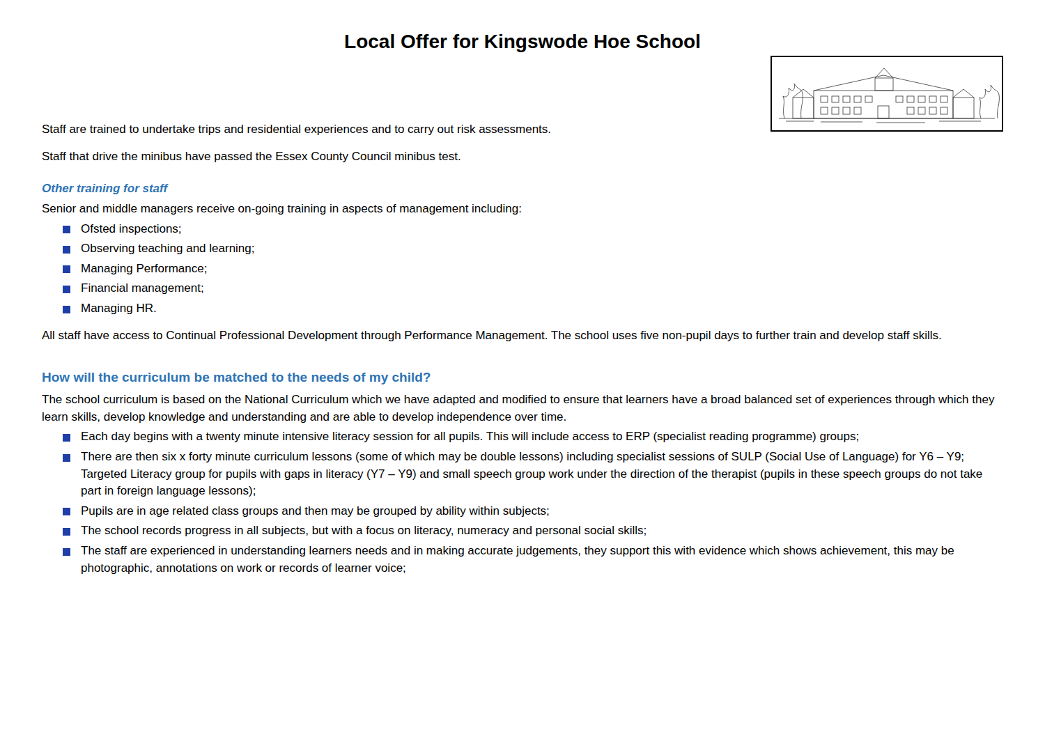Local Offer for Kingswode Hoe School
Staff are trained to undertake trips and residential experiences and to carry out risk assessments.
Staff that drive the minibus have passed the Essex County Council minibus test.
Other training for staff
Senior and middle managers receive on-going training in aspects of management including:
Ofsted inspections;
Observing teaching and learning;
Managing Performance;
Financial management;
Managing HR.
All staff have access to Continual Professional Development through Performance Management. The school uses five non-pupil days to further train and develop staff skills.
How will the curriculum be matched to the needs of my child?
The school curriculum is based on the National Curriculum which we have adapted and modified to ensure that learners have a broad balanced set of experiences through which they learn skills, develop knowledge and understanding and are able to develop independence over time.
Each day begins with a twenty minute intensive literacy session for all pupils. This will include access to ERP (specialist reading programme) groups;
There are then six x forty minute curriculum lessons (some of which may be double lessons) including specialist sessions of SULP (Social Use of Language) for Y6 – Y9; Targeted Literacy group for pupils with gaps in literacy (Y7 – Y9) and small speech group work under the direction of the therapist (pupils in these speech groups do not take part in foreign language lessons);
Pupils are in age related class groups and then may be grouped by ability within subjects;
The school records progress in all subjects, but with a focus on literacy, numeracy and personal social skills;
The staff are experienced in understanding learners needs and in making accurate judgements, they support this with evidence which shows achievement, this may be photographic, annotations on work or records of learner voice;